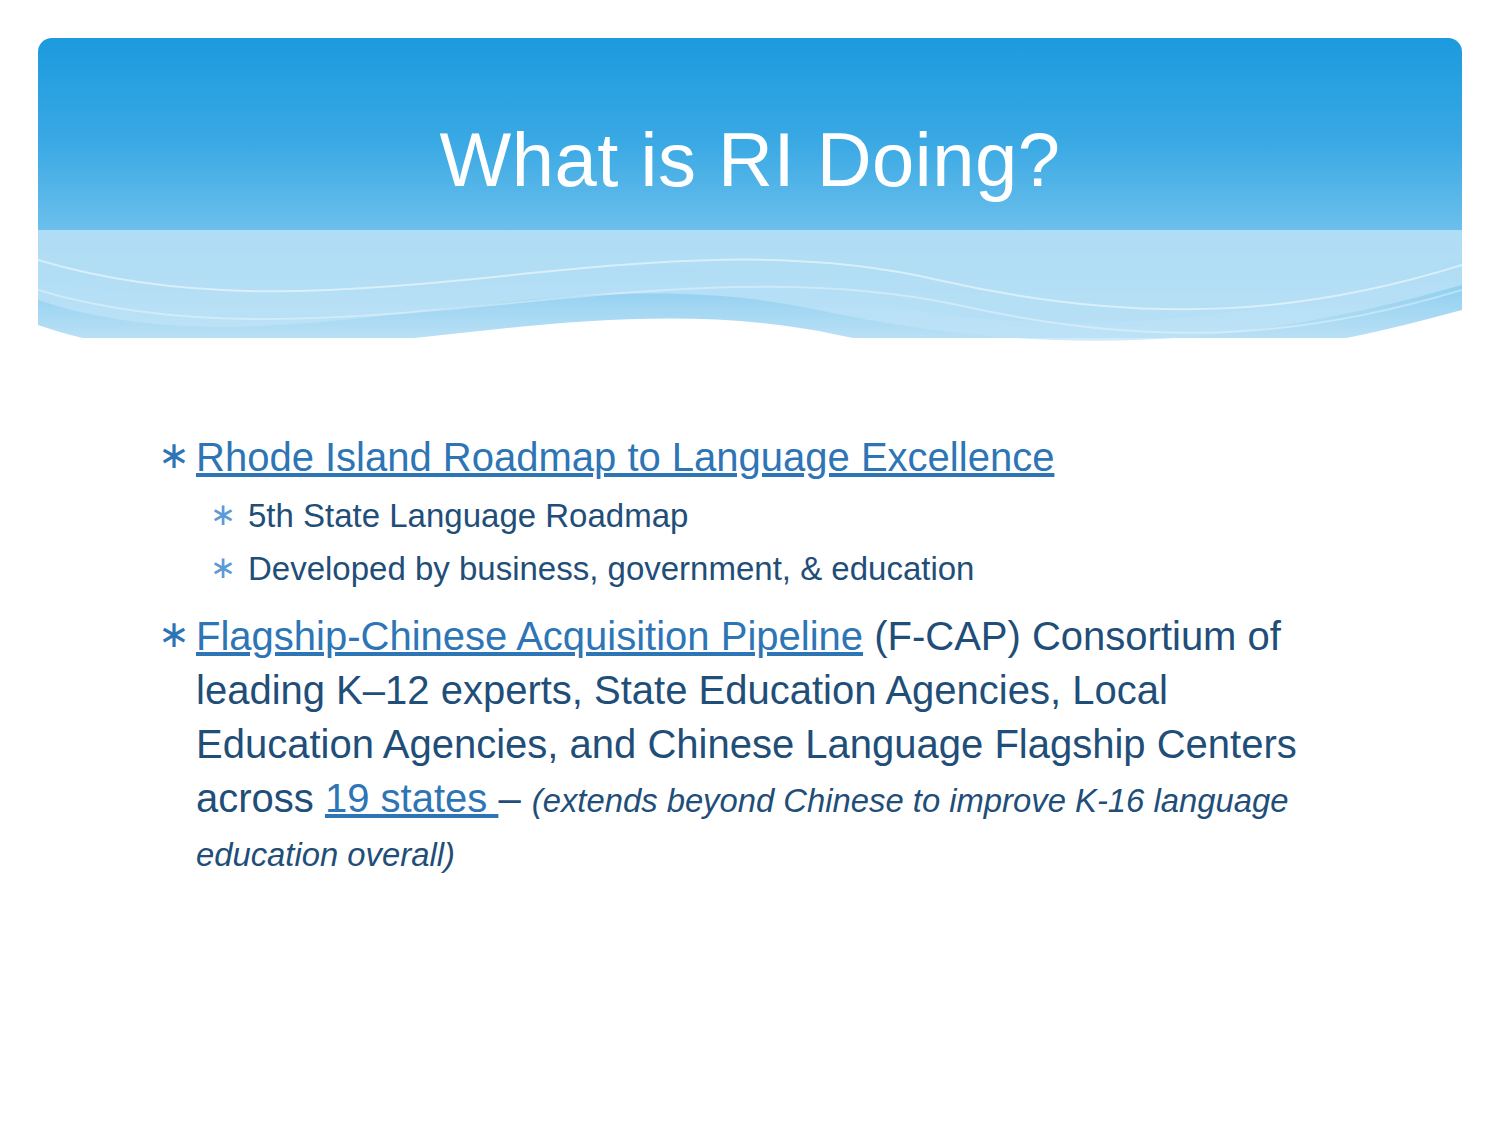What is RI Doing?
Rhode Island Roadmap to Language Excellence
5th State Language Roadmap
Developed by business, government, & education
Flagship-Chinese Acquisition Pipeline (F-CAP) Consortium of leading K–12 experts, State Education Agencies, Local Education Agencies, and Chinese Language Flagship Centers across 19 states – (extends beyond Chinese to improve K-16 language education overall)